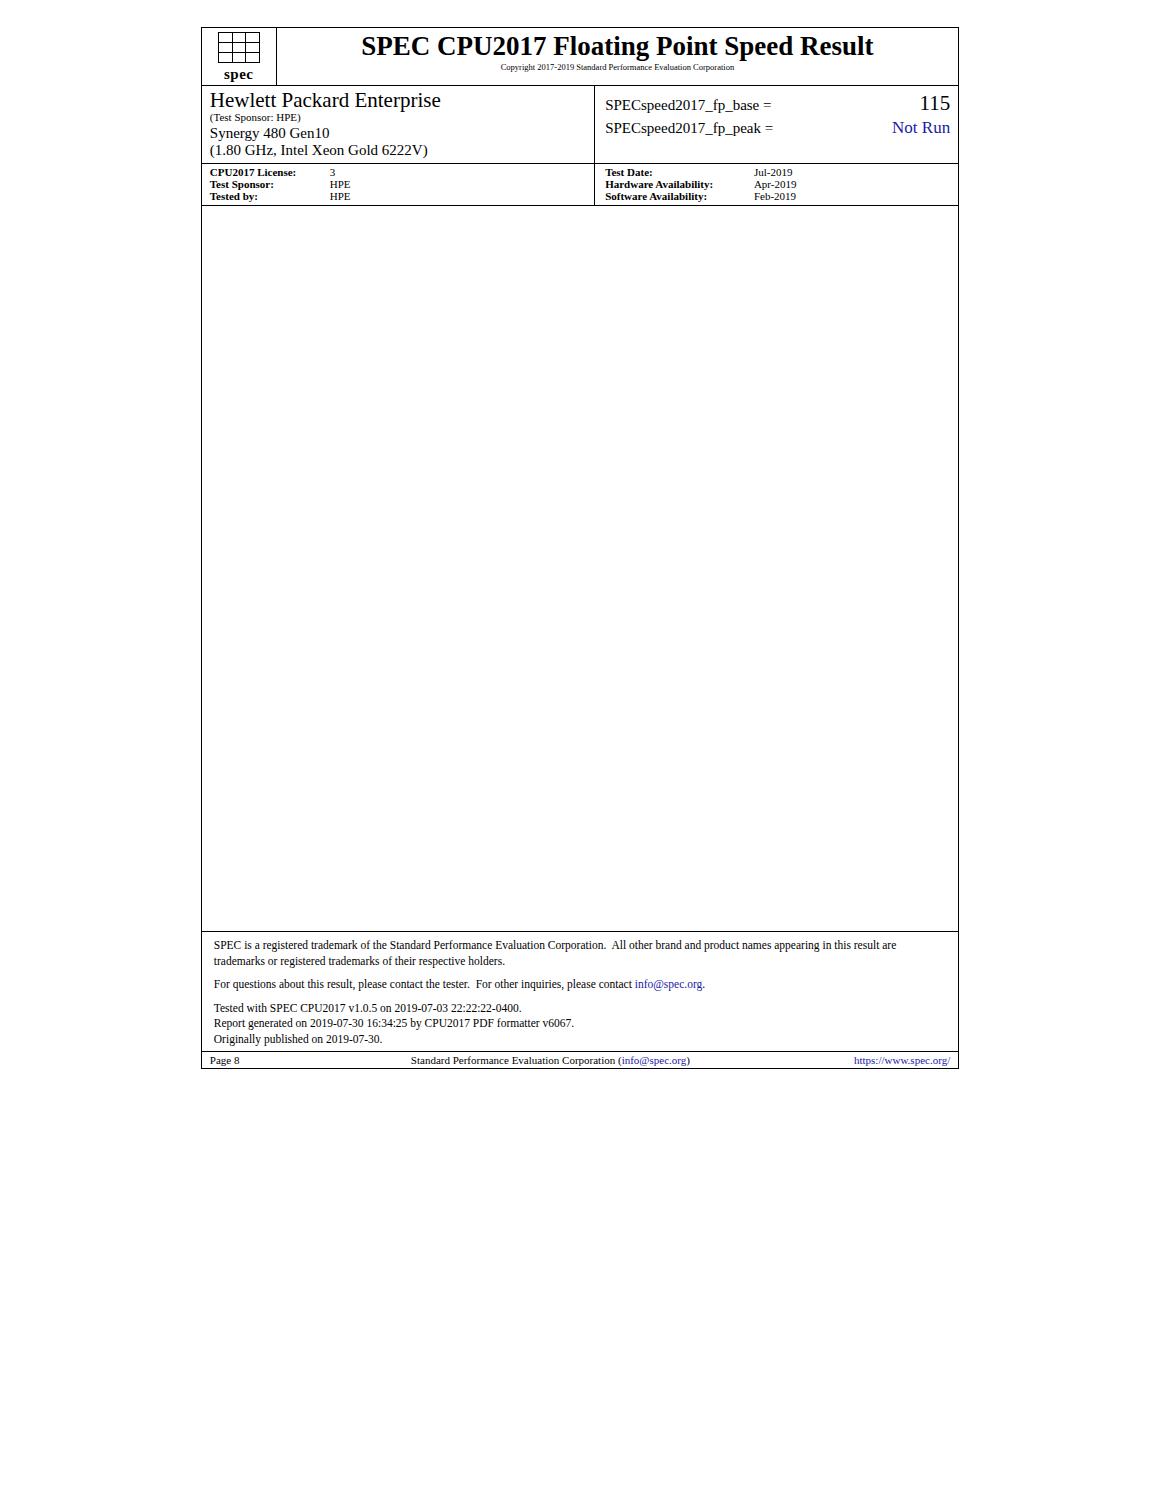spec
SPEC CPU2017 Floating Point Speed Result
Copyright 2017-2019 Standard Performance Evaluation Corporation
Hewlett Packard Enterprise
(Test Sponsor: HPE)
Synergy 480 Gen10
(1.80 GHz, Intel Xeon Gold 6222V)
SPECspeed2017_fp_base = 115
SPECspeed2017_fp_peak = Not Run
CPU2017 License: 3
Test Sponsor: HPE
Tested by: HPE
Test Date: Jul-2019
Hardware Availability: Apr-2019
Software Availability: Feb-2019
SPEC is a registered trademark of the Standard Performance Evaluation Corporation. All other brand and product names appearing in this result are trademarks or registered trademarks of their respective holders.
For questions about this result, please contact the tester. For other inquiries, please contact info@spec.org.
Tested with SPEC CPU2017 v1.0.5 on 2019-07-03 22:22:22-0400.
Report generated on 2019-07-30 16:34:25 by CPU2017 PDF formatter v6067.
Originally published on 2019-07-30.
Page 8
Standard Performance Evaluation Corporation (info@spec.org)
https://www.spec.org/